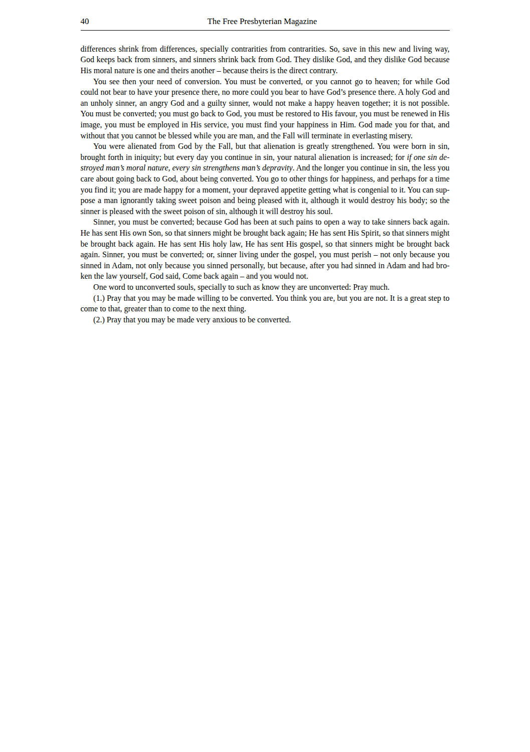40 The Free Presbyterian Magazine
differences shrink from differences, specially contrarities from contrarities. So, save in this new and living way, God keeps back from sinners, and sinners shrink back from God. They dislike God, and they dislike God because His moral nature is one and theirs another – because theirs is the direct contrary.
You see then your need of conversion. You must be converted, or you cannot go to heaven; for while God could not bear to have your presence there, no more could you bear to have God’s presence there. A holy God and an unholy sinner, an angry God and a guilty sinner, would not make a happy heaven together; it is not possible. You must be converted; you must go back to God, you must be restored to His favour, you must be renewed in His image, you must be employed in His service, you must find your happiness in Him. God made you for that, and without that you cannot be blessed while you are man, and the Fall will terminate in everlasting misery.
You were alienated from God by the Fall, but that alienation is greatly strengthened. You were born in sin, brought forth in iniquity; but every day you continue in sin, your natural alienation is increased; for if one sin destroyed man’s moral nature, every sin strengthens man’s depravity. And the longer you continue in sin, the less you care about going back to God, about being converted. You go to other things for happiness, and perhaps for a time you find it; you are made happy for a moment, your depraved appetite getting what is congenial to it. You can suppose a man ignorantly taking sweet poison and being pleased with it, although it would destroy his body; so the sinner is pleased with the sweet poison of sin, although it will destroy his soul.
Sinner, you must be converted; because God has been at such pains to open a way to take sinners back again. He has sent His own Son, so that sinners might be brought back again; He has sent His Spirit, so that sinners might be brought back again. He has sent His holy law, He has sent His gospel, so that sinners might be brought back again. Sinner, you must be converted; or, sinner living under the gospel, you must perish – not only because you sinned in Adam, not only because you sinned personally, but because, after you had sinned in Adam and had broken the law yourself, God said, Come back again – and you would not.
One word to unconverted souls, specially to such as know they are unconverted: Pray much.
(1.) Pray that you may be made willing to be converted. You think you are, but you are not. It is a great step to come to that, greater than to come to the next thing.
(2.) Pray that you may be made very anxious to be converted.